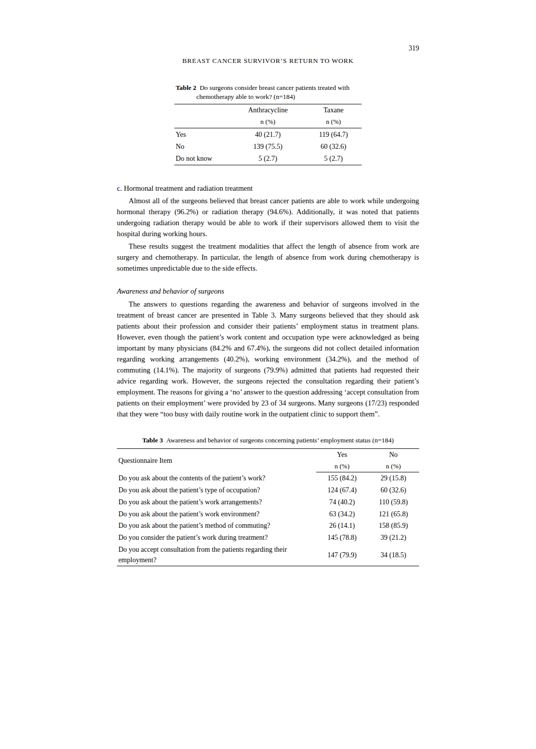319
BREAST CANCER SURVIVOR’S RETURN TO WORK
Table 2 Do surgeons consider breast cancer patients treated with chemotherapy able to work? (n=184)
| | Anthracycline | Taxane |
| --- | --- | --- |
| | n (%) | n (%) |
| Yes | 40 (21.7) | 119 (64.7) |
| No | 139 (75.5) | 60 (32.6) |
| Do not know | 5 (2.7) | 5 (2.7) |
c. Hormonal treatment and radiation treatment
Almost all of the surgeons believed that breast cancer patients are able to work while undergoing hormonal therapy (96.2%) or radiation therapy (94.6%). Additionally, it was noted that patients undergoing radiation therapy would be able to work if their supervisors allowed them to visit the hospital during working hours.
These results suggest the treatment modalities that affect the length of absence from work are surgery and chemotherapy. In particular, the length of absence from work during chemotherapy is sometimes unpredictable due to the side effects.
Awareness and behavior of surgeons
The answers to questions regarding the awareness and behavior of surgeons involved in the treatment of breast cancer are presented in Table 3. Many surgeons believed that they should ask patients about their profession and consider their patients’ employment status in treatment plans. However, even though the patient’s work content and occupation type were acknowledged as being important by many physicians (84.2% and 67.4%), the surgeons did not collect detailed information regarding working arrangements (40.2%), working environment (34.2%), and the method of commuting (14.1%). The majority of surgeons (79.9%) admitted that patients had requested their advice regarding work. However, the surgeons rejected the consultation regarding their patient’s employment. The reasons for giving a ‘no’ answer to the question addressing ‘accept consultation from patients on their employment’ were provided by 23 of 34 surgeons. Many surgeons (17/23) responded that they were “too busy with daily routine work in the outpatient clinic to support them”.
Table 3 Awareness and behavior of surgeons concerning patients’ employment status (n=184)
| Questionnaire Item | Yes | No |
| --- | --- | --- |
| n (%) | n (%) |
| Do you ask about the contents of the patient’s work? | 155 (84.2) | 29 (15.8) |
| Do you ask about the patient’s type of occupation? | 124 (67.4) | 60 (32.6) |
| Do you ask about the patient’s work arrangements? | 74 (40.2) | 110 (59.8) |
| Do you ask about the patient’s work environment? | 63 (34.2) | 121 (65.8) |
| Do you ask about the patient’s method of commuting? | 26 (14.1) | 158 (85.9) |
| Do you consider the patient’s work during treatment? | 145 (78.8) | 39 (21.2) |
| Do you accept consultation from the patients regarding their employment? | 147 (79.9) | 34 (18.5) |